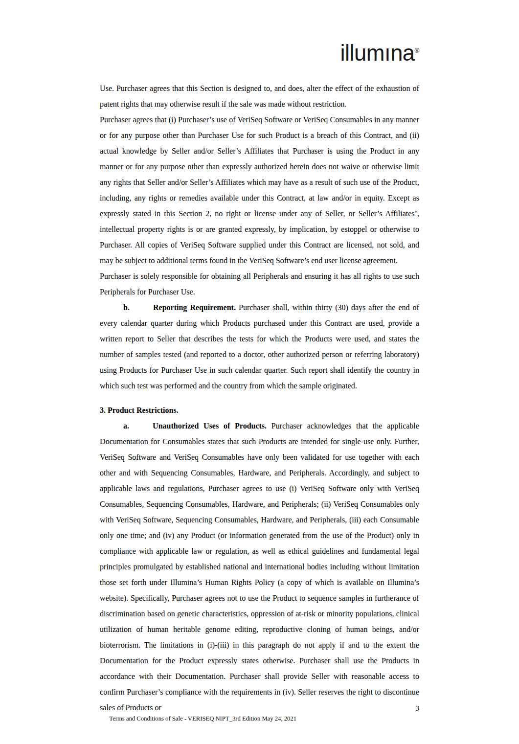illumına®
Use. Purchaser agrees that this Section is designed to, and does, alter the effect of the exhaustion of patent rights that may otherwise result if the sale was made without restriction.
Purchaser agrees that (i) Purchaser’s use of VeriSeq Software or VeriSeq Consumables in any manner or for any purpose other than Purchaser Use for such Product is a breach of this Contract, and (ii) actual knowledge by Seller and/or Seller’s Affiliates that Purchaser is using the Product in any manner or for any purpose other than expressly authorized herein does not waive or otherwise limit any rights that Seller and/or Seller’s Affiliates which may have as a result of such use of the Product, including, any rights or remedies available under this Contract, at law and/or in equity. Except as expressly stated in this Section 2, no right or license under any of Seller, or Seller’s Affiliates’, intellectual property rights is or are granted expressly, by implication, by estoppel or otherwise to Purchaser. All copies of VeriSeq Software supplied under this Contract are licensed, not sold, and may be subject to additional terms found in the VeriSeq Software’s end user license agreement.
Purchaser is solely responsible for obtaining all Peripherals and ensuring it has all rights to use such Peripherals for Purchaser Use.
b. Reporting Requirement. Purchaser shall, within thirty (30) days after the end of every calendar quarter during which Products purchased under this Contract are used, provide a written report to Seller that describes the tests for which the Products were used, and states the number of samples tested (and reported to a doctor, other authorized person or referring laboratory) using Products for Purchaser Use in such calendar quarter. Such report shall identify the country in which such test was performed and the country from which the sample originated.
3. Product Restrictions.
a. Unauthorized Uses of Products. Purchaser acknowledges that the applicable Documentation for Consumables states that such Products are intended for single-use only. Further, VeriSeq Software and VeriSeq Consumables have only been validated for use together with each other and with Sequencing Consumables, Hardware, and Peripherals. Accordingly, and subject to applicable laws and regulations, Purchaser agrees to use (i) VeriSeq Software only with VeriSeq Consumables, Sequencing Consumables, Hardware, and Peripherals; (ii) VeriSeq Consumables only with VeriSeq Software, Sequencing Consumables, Hardware, and Peripherals, (iii) each Consumable only one time; and (iv) any Product (or information generated from the use of the Product) only in compliance with applicable law or regulation, as well as ethical guidelines and fundamental legal principles promulgated by established national and international bodies including without limitation those set forth under Illumina’s Human Rights Policy (a copy of which is available on Illumina’s website). Specifically, Purchaser agrees not to use the Product to sequence samples in furtherance of discrimination based on genetic characteristics, oppression of at-risk or minority populations, clinical utilization of human heritable genome editing, reproductive cloning of human beings, and/or bioterrorism. The limitations in (i)-(iii) in this paragraph do not apply if and to the extent the Documentation for the Product expressly states otherwise. Purchaser shall use the Products in accordance with their Documentation. Purchaser shall provide Seller with reasonable access to confirm Purchaser’s compliance with the requirements in (iv). Seller reserves the right to discontinue sales of Products or
3
Terms and Conditions of Sale - VERISEQ NIPT_3rd Edition May 24, 2021